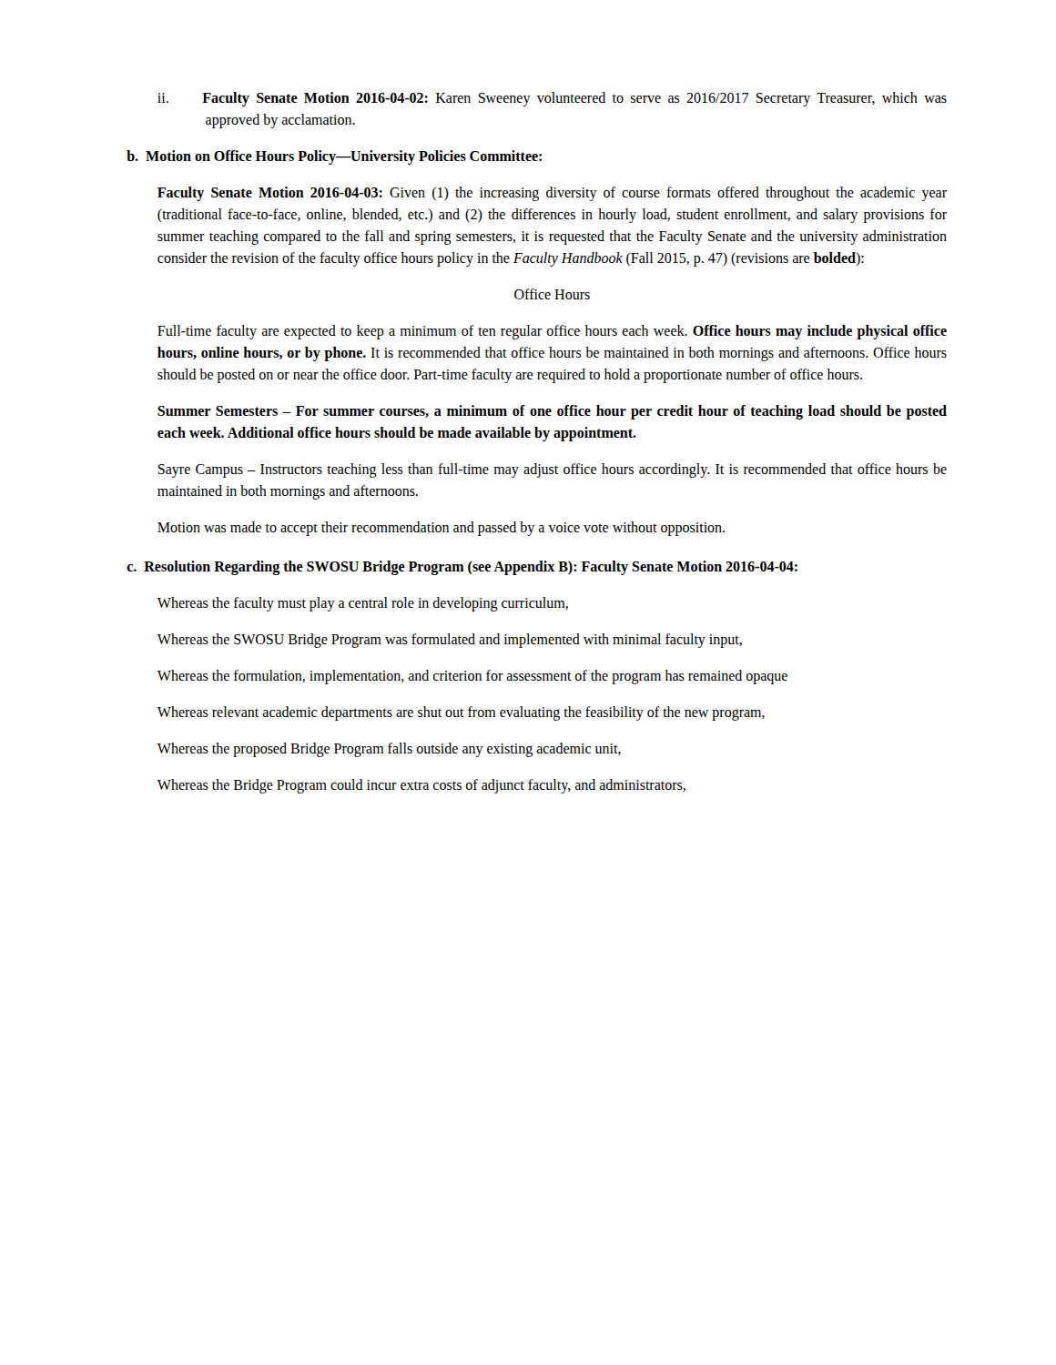ii. Faculty Senate Motion 2016-04-02: Karen Sweeney volunteered to serve as 2016/2017 Secretary Treasurer, which was approved by acclamation.
b. Motion on Office Hours Policy—University Policies Committee:
Faculty Senate Motion 2016-04-03: Given (1) the increasing diversity of course formats offered throughout the academic year (traditional face-to-face, online, blended, etc.) and (2) the differences in hourly load, student enrollment, and salary provisions for summer teaching compared to the fall and spring semesters, it is requested that the Faculty Senate and the university administration consider the revision of the faculty office hours policy in the Faculty Handbook (Fall 2015, p. 47) (revisions are bolded):
Office Hours
Full-time faculty are expected to keep a minimum of ten regular office hours each week. Office hours may include physical office hours, online hours, or by phone. It is recommended that office hours be maintained in both mornings and afternoons. Office hours should be posted on or near the office door. Part-time faculty are required to hold a proportionate number of office hours.
Summer Semesters – For summer courses, a minimum of one office hour per credit hour of teaching load should be posted each week. Additional office hours should be made available by appointment.
Sayre Campus – Instructors teaching less than full-time may adjust office hours accordingly. It is recommended that office hours be maintained in both mornings and afternoons.
Motion was made to accept their recommendation and passed by a voice vote without opposition.
c. Resolution Regarding the SWOSU Bridge Program (see Appendix B): Faculty Senate Motion 2016-04-04:
Whereas the faculty must play a central role in developing curriculum,
Whereas the SWOSU Bridge Program was formulated and implemented with minimal faculty input,
Whereas the formulation, implementation, and criterion for assessment of the program has remained opaque
Whereas relevant academic departments are shut out from evaluating the feasibility of the new program,
Whereas the proposed Bridge Program falls outside any existing academic unit,
Whereas the Bridge Program could incur extra costs of adjunct faculty, and administrators,